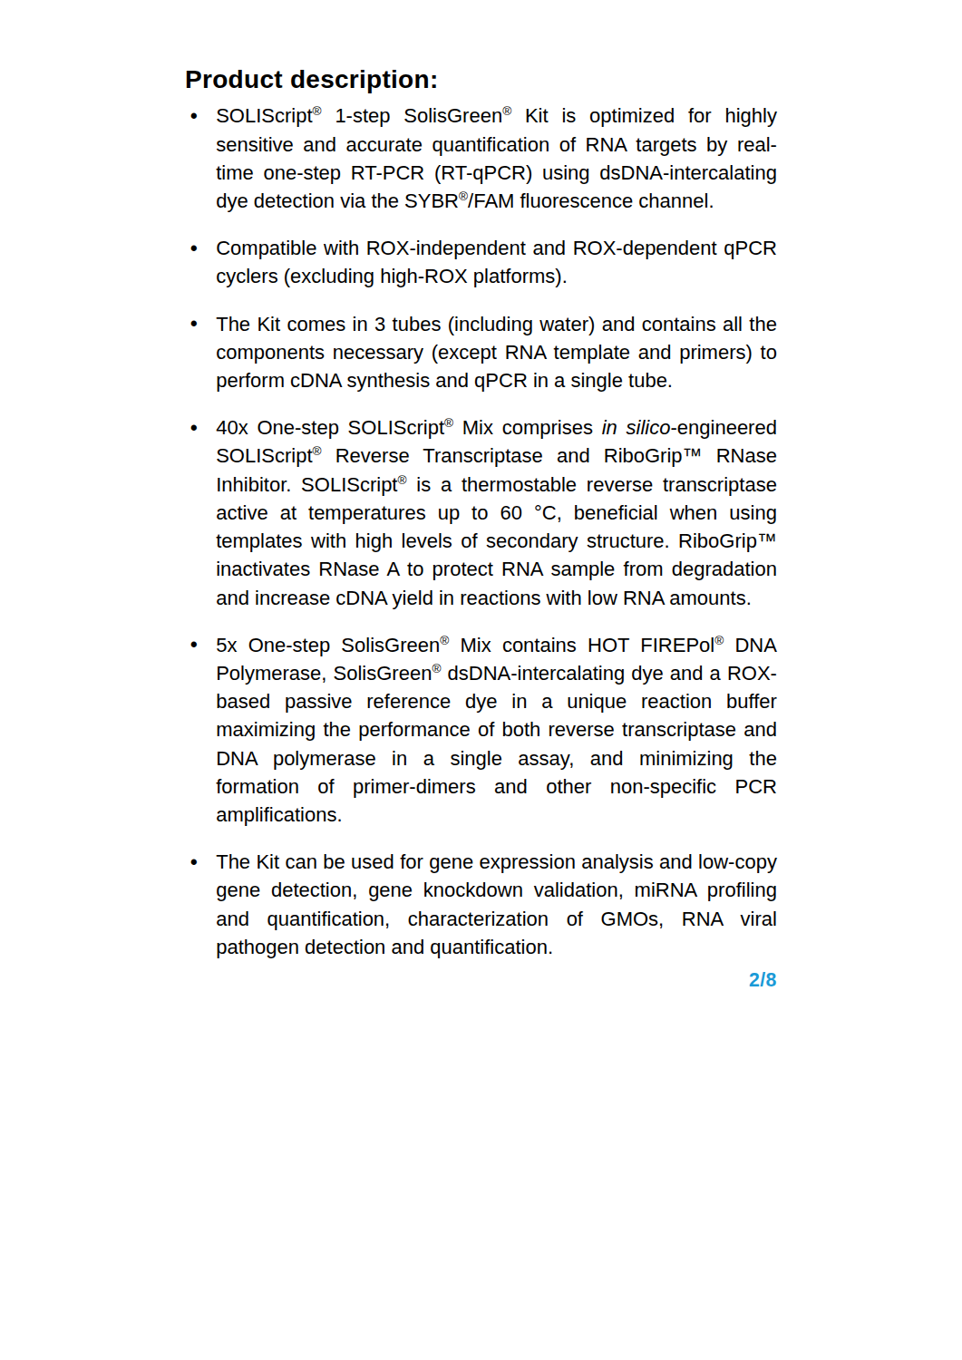Product description:
SOLIScript® 1-step SolisGreen® Kit is optimized for highly sensitive and accurate quantification of RNA targets by real-time one-step RT-PCR (RT-qPCR) using dsDNA-intercalating dye detection via the SYBR®/FAM fluorescence channel.
Compatible with ROX-independent and ROX-dependent qPCR cyclers (excluding high-ROX platforms).
The Kit comes in 3 tubes (including water) and contains all the components necessary (except RNA template and primers) to perform cDNA synthesis and qPCR in a single tube.
40x One-step SOLIScript® Mix comprises in silico-engineered SOLIScript® Reverse Transcriptase and RiboGrip™ RNase Inhibitor. SOLIScript® is a thermostable reverse transcriptase active at temperatures up to 60 °C, beneficial when using templates with high levels of secondary structure. RiboGrip™ inactivates RNase A to protect RNA sample from degradation and increase cDNA yield in reactions with low RNA amounts.
5x One-step SolisGreen® Mix contains HOT FIREPol® DNA Polymerase, SolisGreen® dsDNA-intercalating dye and a ROX-based passive reference dye in a unique reaction buffer maximizing the performance of both reverse transcriptase and DNA polymerase in a single assay, and minimizing the formation of primer-dimers and other non-specific PCR amplifications.
The Kit can be used for gene expression analysis and low-copy gene detection, gene knockdown validation, miRNA profiling and quantification, characterization of GMOs, RNA viral pathogen detection and quantification.
2/8